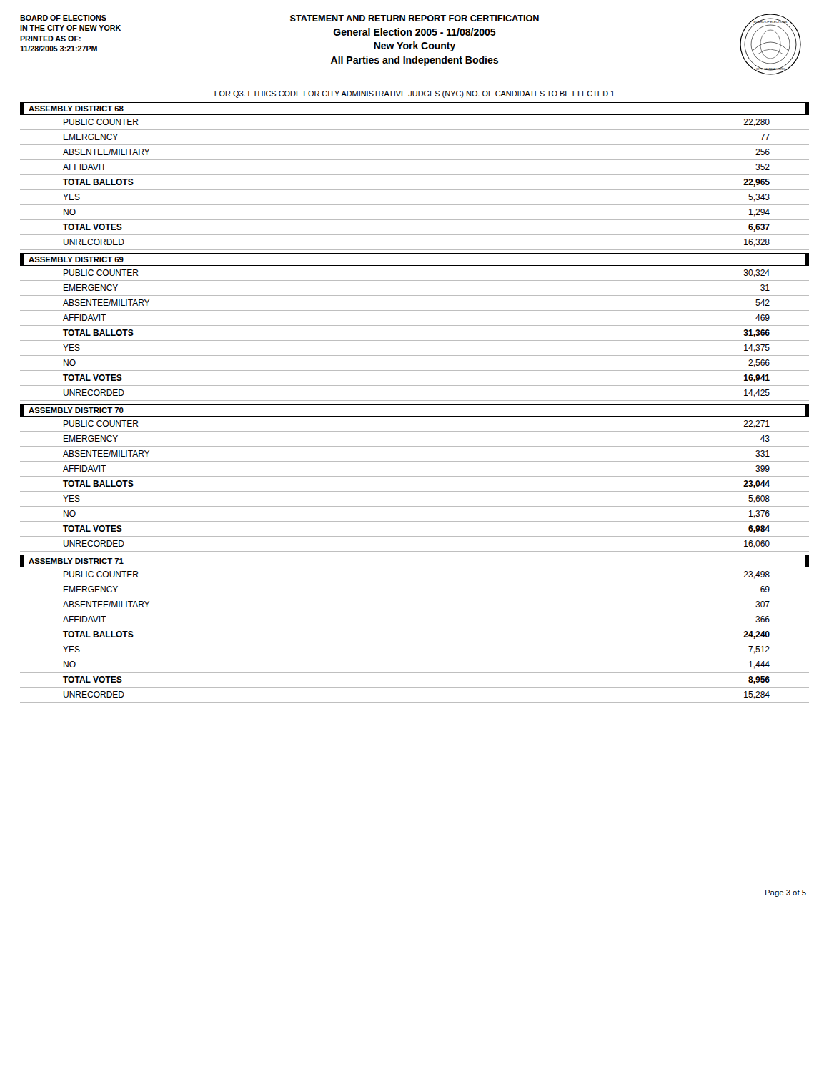BOARD OF ELECTIONS
IN THE CITY OF NEW YORK
PRINTED AS OF:
11/28/2005 3:21:27PM
STATEMENT AND RETURN REPORT FOR CERTIFICATION
General Election 2005 - 11/08/2005
New York County
All Parties and Independent Bodies
BOARD OF ELECTIONS CITY OF NEW YORK
FOR Q3. ETHICS CODE FOR CITY ADMINISTRATIVE JUDGES (NYC) NO. OF CANDIDATES TO BE ELECTED 1
ASSEMBLY DISTRICT 68
| PUBLIC COUNTER | 22,280 |
| EMERGENCY | 77 |
| ABSENTEE/MILITARY | 256 |
| AFFIDAVIT | 352 |
| TOTAL BALLOTS | 22,965 |
| YES | 5,343 |
| NO | 1,294 |
| TOTAL VOTES | 6,637 |
| UNRECORDED | 16,328 |
ASSEMBLY DISTRICT 69
| PUBLIC COUNTER | 30,324 |
| EMERGENCY | 31 |
| ABSENTEE/MILITARY | 542 |
| AFFIDAVIT | 469 |
| TOTAL BALLOTS | 31,366 |
| YES | 14,375 |
| NO | 2,566 |
| TOTAL VOTES | 16,941 |
| UNRECORDED | 14,425 |
ASSEMBLY DISTRICT 70
| PUBLIC COUNTER | 22,271 |
| EMERGENCY | 43 |
| ABSENTEE/MILITARY | 331 |
| AFFIDAVIT | 399 |
| TOTAL BALLOTS | 23,044 |
| YES | 5,608 |
| NO | 1,376 |
| TOTAL VOTES | 6,984 |
| UNRECORDED | 16,060 |
ASSEMBLY DISTRICT 71
| PUBLIC COUNTER | 23,498 |
| EMERGENCY | 69 |
| ABSENTEE/MILITARY | 307 |
| AFFIDAVIT | 366 |
| TOTAL BALLOTS | 24,240 |
| YES | 7,512 |
| NO | 1,444 |
| TOTAL VOTES | 8,956 |
| UNRECORDED | 15,284 |
Page 3 of 5